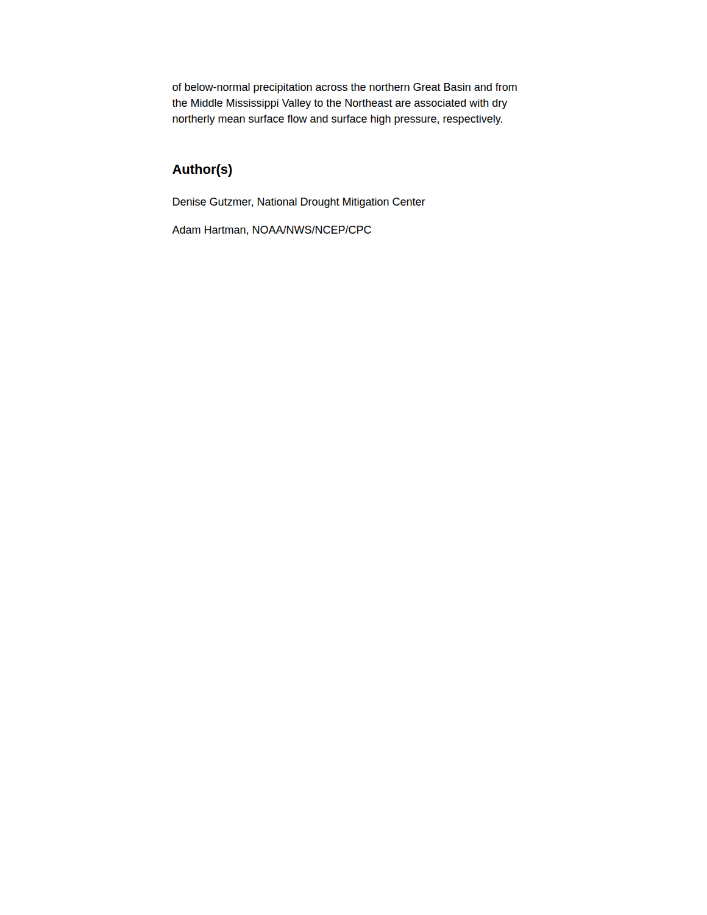of below-normal precipitation across the northern Great Basin and from the Middle Mississippi Valley to the Northeast are associated with dry northerly mean surface flow and surface high pressure, respectively.
Author(s)
Denise Gutzmer, National Drought Mitigation Center
Adam Hartman, NOAA/NWS/NCEP/CPC